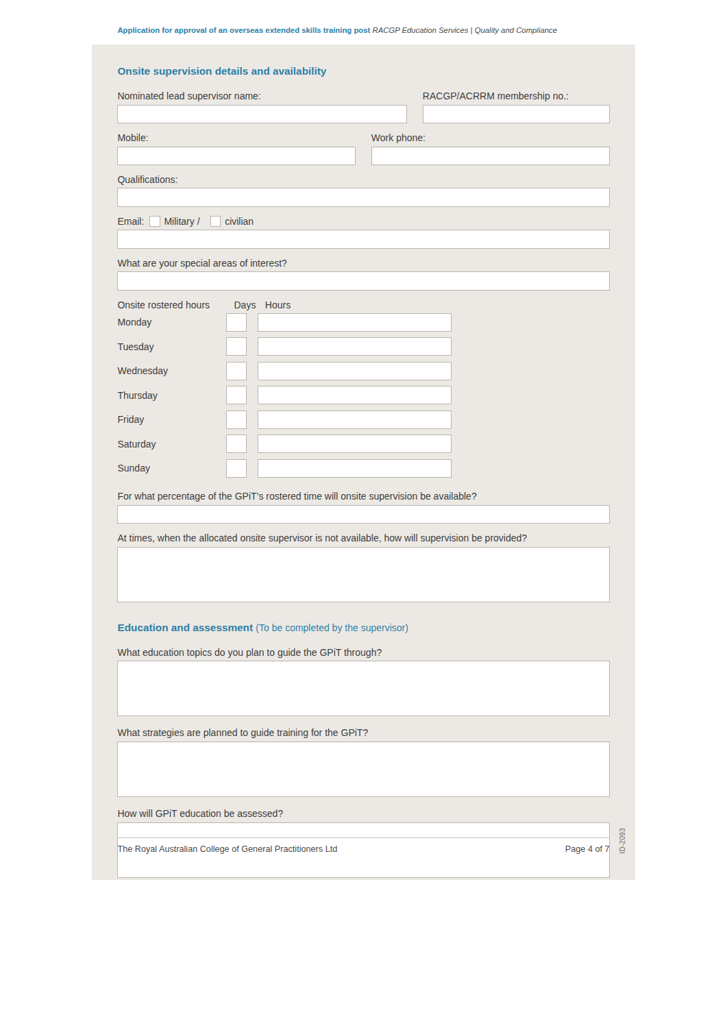Application for approval of an overseas extended skills training post RACGP Education Services | Quality and Compliance
Onsite supervision details and availability
Nominated lead supervisor name:
RACGP/ACRRM membership no.:
Mobile:
Work phone:
Qualifications:
Email: Military / civilian
What are your special areas of interest?
| Onsite rostered hours | Days | Hours |
| --- | --- | --- |
| Monday | | |
| Tuesday | | |
| Wednesday | | |
| Thursday | | |
| Friday | | |
| Saturday | | |
| Sunday | | |
For what percentage of the GPiT’s rostered time will onsite supervision be available?
At times, when the allocated onsite supervisor is not available, how will supervision be provided?
Education and assessment (To be completed by the supervisor)
What education topics do you plan to guide the GPiT through?
What strategies are planned to guide training for the GPiT?
How will GPiT education be assessed?
The Royal Australian College of General Practitioners Ltd
Page 4 of 7
ID-2093